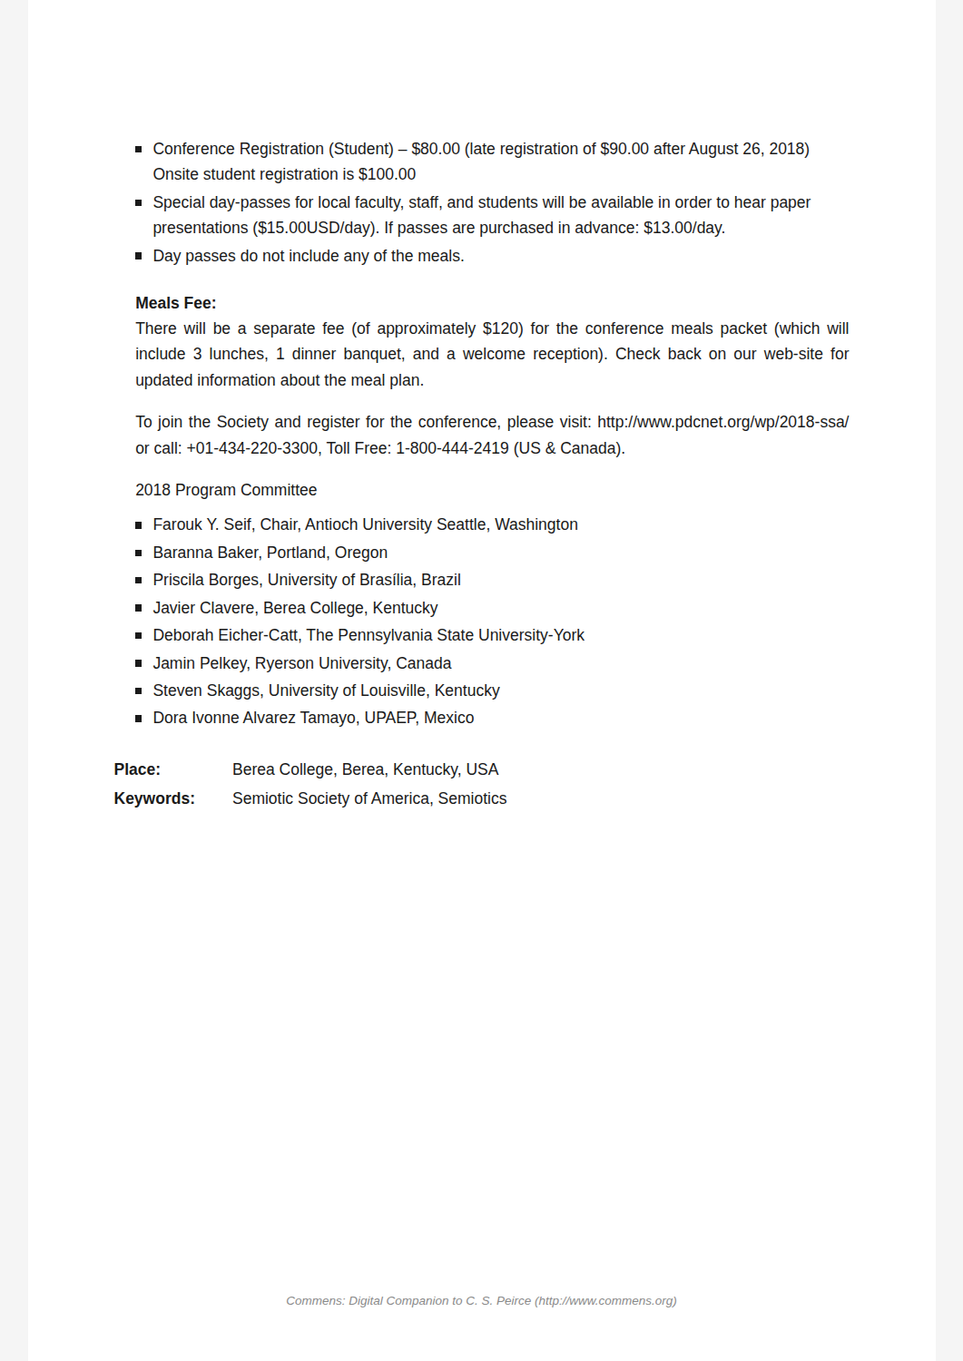Conference Registration (Student) – $80.00 (late registration of $90.00 after August 26, 2018) Onsite student registration is $100.00
Special day-passes for local faculty, staff, and students will be available in order to hear paper presentations ($15.00USD/day). If passes are purchased in advance: $13.00/day.
Day passes do not include any of the meals.
Meals Fee:
There will be a separate fee (of approximately $120) for the conference meals packet (which will include 3 lunches, 1 dinner banquet, and a welcome reception). Check back on our web-site for updated information about the meal plan.
To join the Society and register for the conference, please visit: http://www.pdcnet.org/wp/2018-ssa/ or call: +01-434-220-3300, Toll Free: 1-800-444-2419 (US & Canada).
2018 Program Committee
Farouk Y. Seif, Chair, Antioch University Seattle, Washington
Baranna Baker, Portland, Oregon
Priscila Borges, University of Brasília, Brazil
Javier Clavere, Berea College, Kentucky
Deborah Eicher-Catt, The Pennsylvania State University-York
Jamin Pelkey, Ryerson University, Canada
Steven Skaggs, University of Louisville, Kentucky
Dora Ivonne Alvarez Tamayo, UPAEP, Mexico
| Place: | Berea College, Berea, Kentucky, USA |
| Keywords: | Semiotic Society of America, Semiotics |
Commens: Digital Companion to C. S. Peirce (http://www.commens.org)